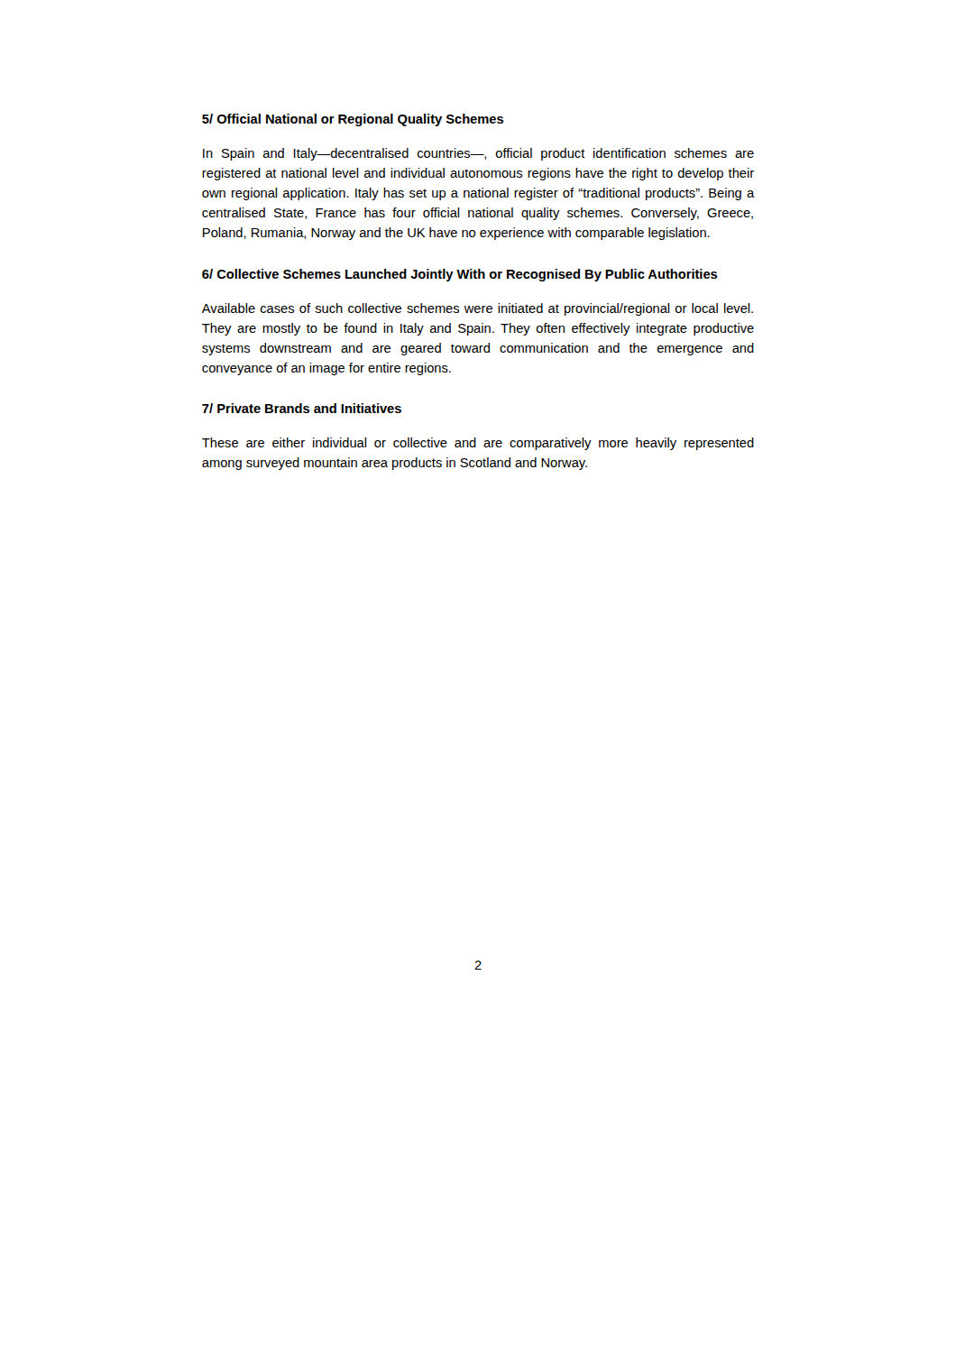5/ Official National or Regional Quality Schemes
In Spain and Italy—decentralised countries—, official product identification schemes are registered at national level and individual autonomous regions have the right to develop their own regional application. Italy has set up a national register of “traditional products”. Being a centralised State, France has four official national quality schemes. Conversely, Greece, Poland, Rumania, Norway and the UK have no experience with comparable legislation.
6/ Collective Schemes Launched Jointly With or Recognised By Public Authorities
Available cases of such collective schemes were initiated at provincial/regional or local level. They are mostly to be found in Italy and Spain. They often effectively integrate productive systems downstream and are geared toward communication and the emergence and conveyance of an image for entire regions.
7/ Private Brands and Initiatives
These are either individual or collective and are comparatively more heavily represented among surveyed mountain area products in Scotland and Norway.
2